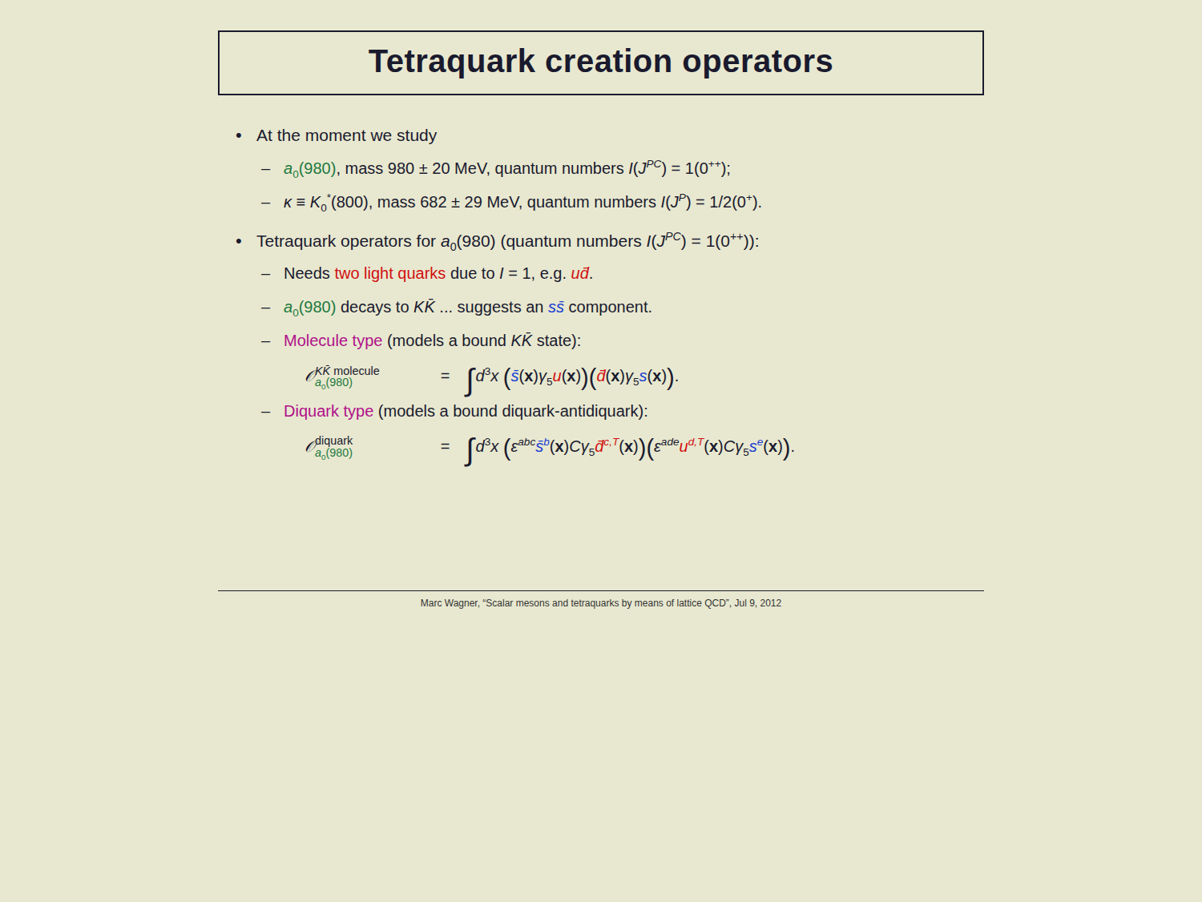Tetraquark creation operators
At the moment we study
a0(980), mass 980 ± 20 MeV, quantum numbers I(JPC) = 1(0++);
κ ≡ K0*(800), mass 682 ± 29 MeV, quantum numbers I(JP) = 1/2(0+).
Tetraquark operators for a0(980) (quantum numbers I(JPC) = 1(0++)):
Needs two light quarks due to I = 1, e.g. ud̄.
a0(980) decays to KK̄ ... suggests an ss̄ component.
Molecule type (models a bound KK̄ state):
𝒪KK̄ molecule a0(980) = ∫d3x (s̄(x)γ5u(x))(d̄(x)γ5s(x)).
Diquark type (models a bound diquark-antidiquark):
𝒪diquark a0(980) = ∫d3x (εabc s̄b(x)Cγ5d̄c,T(x))(εade ud,T(x)Cγ5se(x)).
Marc Wagner, “Scalar mesons and tetraquarks by means of lattice QCD”, Jul 9, 2012